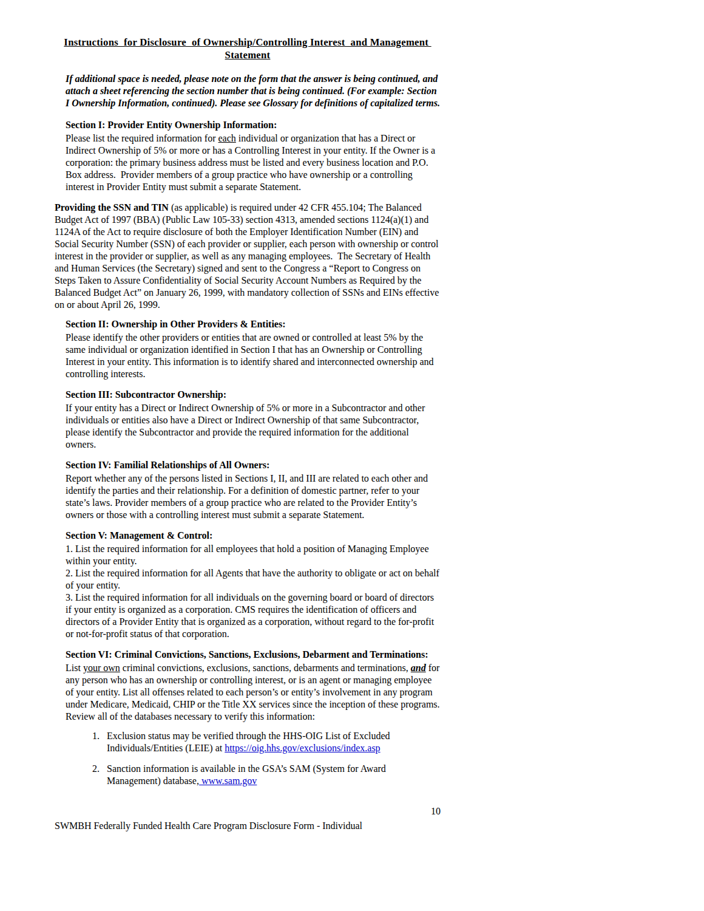Instructions for Disclosure of Ownership/Controlling Interest and Management Statement
If additional space is needed, please note on the form that the answer is being continued, and attach a sheet referencing the section number that is being continued. (For example: Section I Ownership Information, continued). Please see Glossary for definitions of capitalized terms.
Section I: Provider Entity Ownership Information:
Please list the required information for each individual or organization that has a Direct or Indirect Ownership of 5% or more or has a Controlling Interest in your entity. If the Owner is a corporation: the primary business address must be listed and every business location and P.O. Box address. Provider members of a group practice who have ownership or a controlling interest in Provider Entity must submit a separate Statement.
Providing the SSN and TIN (as applicable) is required under 42 CFR 455.104; The Balanced Budget Act of 1997 (BBA) (Public Law 105-33) section 4313, amended sections 1124(a)(1) and 1124A of the Act to require disclosure of both the Employer Identification Number (EIN) and Social Security Number (SSN) of each provider or supplier, each person with ownership or control interest in the provider or supplier, as well as any managing employees. The Secretary of Health and Human Services (the Secretary) signed and sent to the Congress a “Report to Congress on Steps Taken to Assure Confidentiality of Social Security Account Numbers as Required by the Balanced Budget Act” on January 26, 1999, with mandatory collection of SSNs and EINs effective on or about April 26, 1999.
Section II: Ownership in Other Providers & Entities:
Please identify the other providers or entities that are owned or controlled at least 5% by the same individual or organization identified in Section I that has an Ownership or Controlling Interest in your entity. This information is to identify shared and interconnected ownership and controlling interests.
Section III: Subcontractor Ownership:
If your entity has a Direct or Indirect Ownership of 5% or more in a Subcontractor and other individuals or entities also have a Direct or Indirect Ownership of that same Subcontractor, please identify the Subcontractor and provide the required information for the additional owners.
Section IV: Familial Relationships of All Owners:
Report whether any of the persons listed in Sections I, II, and III are related to each other and identify the parties and their relationship. For a definition of domestic partner, refer to your state’s laws. Provider members of a group practice who are related to the Provider Entity’s owners or those with a controlling interest must submit a separate Statement.
Section V: Management & Control:
1. List the required information for all employees that hold a position of Managing Employee within your entity.
2. List the required information for all Agents that have the authority to obligate or act on behalf of your entity.
3. List the required information for all individuals on the governing board or board of directors if your entity is organized as a corporation. CMS requires the identification of officers and directors of a Provider Entity that is organized as a corporation, without regard to the for-profit or not-for-profit status of that corporation.
Section VI: Criminal Convictions, Sanctions, Exclusions, Debarment and Terminations:
List your own criminal convictions, exclusions, sanctions, debarments and terminations, and for any person who has an ownership or controlling interest, or is an agent or managing employee of your entity. List all offenses related to each person’s or entity’s involvement in any program under Medicare, Medicaid, CHIP or the Title XX services since the inception of these programs. Review all of the databases necessary to verify this information:
Exclusion status may be verified through the HHS-OIG List of Excluded Individuals/Entities (LEIE) at https://oig.hhs.gov/exclusions/index.asp
Sanction information is available in the GSA’s SAM (System for Award Management) database, www.sam.gov
10
SWMBH Federally Funded Health Care Program Disclosure Form - Individual